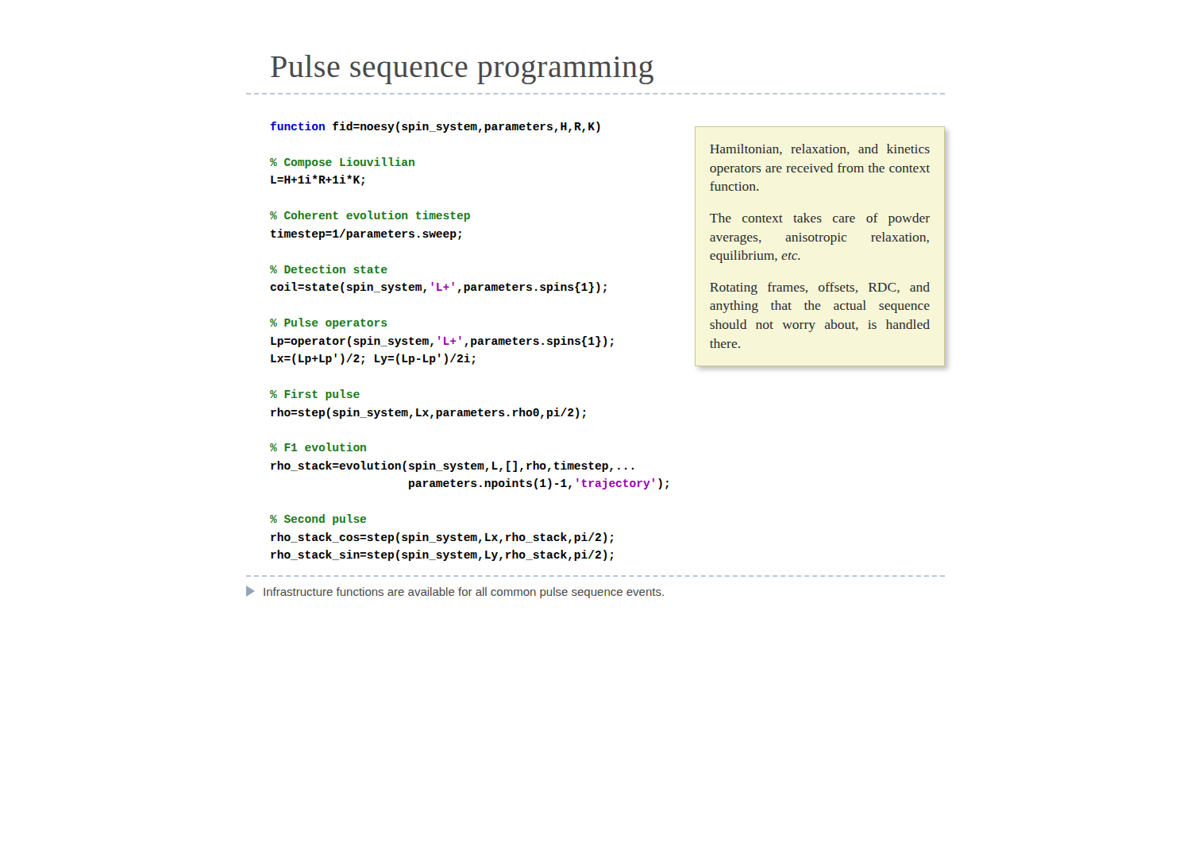Pulse sequence programming
function fid=noesy(spin_system,parameters,H,R,K)

% Compose Liouvillian
L=H+1i*R+1i*K;

% Coherent evolution timestep
timestep=1/parameters.sweep;

% Detection state
coil=state(spin_system,'L+',parameters.spins{1});

% Pulse operators
Lp=operator(spin_system,'L+',parameters.spins{1});
Lx=(Lp+Lp')/2; Ly=(Lp-Lp')/2i;

% First pulse
rho=step(spin_system,Lx,parameters.rho0,pi/2);

% F1 evolution
rho_stack=evolution(spin_system,L,[],rho,timestep,...
                    parameters.npoints(1)-1,'trajectory');

% Second pulse
rho_stack_cos=step(spin_system,Lx,rho_stack,pi/2);
rho_stack_sin=step(spin_system,Ly,rho_stack,pi/2);
Hamiltonian, relaxation, and kinetics operators are received from the context function.
The context takes care of powder averages, anisotropic relaxation, equilibrium, etc.
Rotating frames, offsets, RDC, and anything that the actual sequence should not worry about, is handled there.
Infrastructure functions are available for all common pulse sequence events.